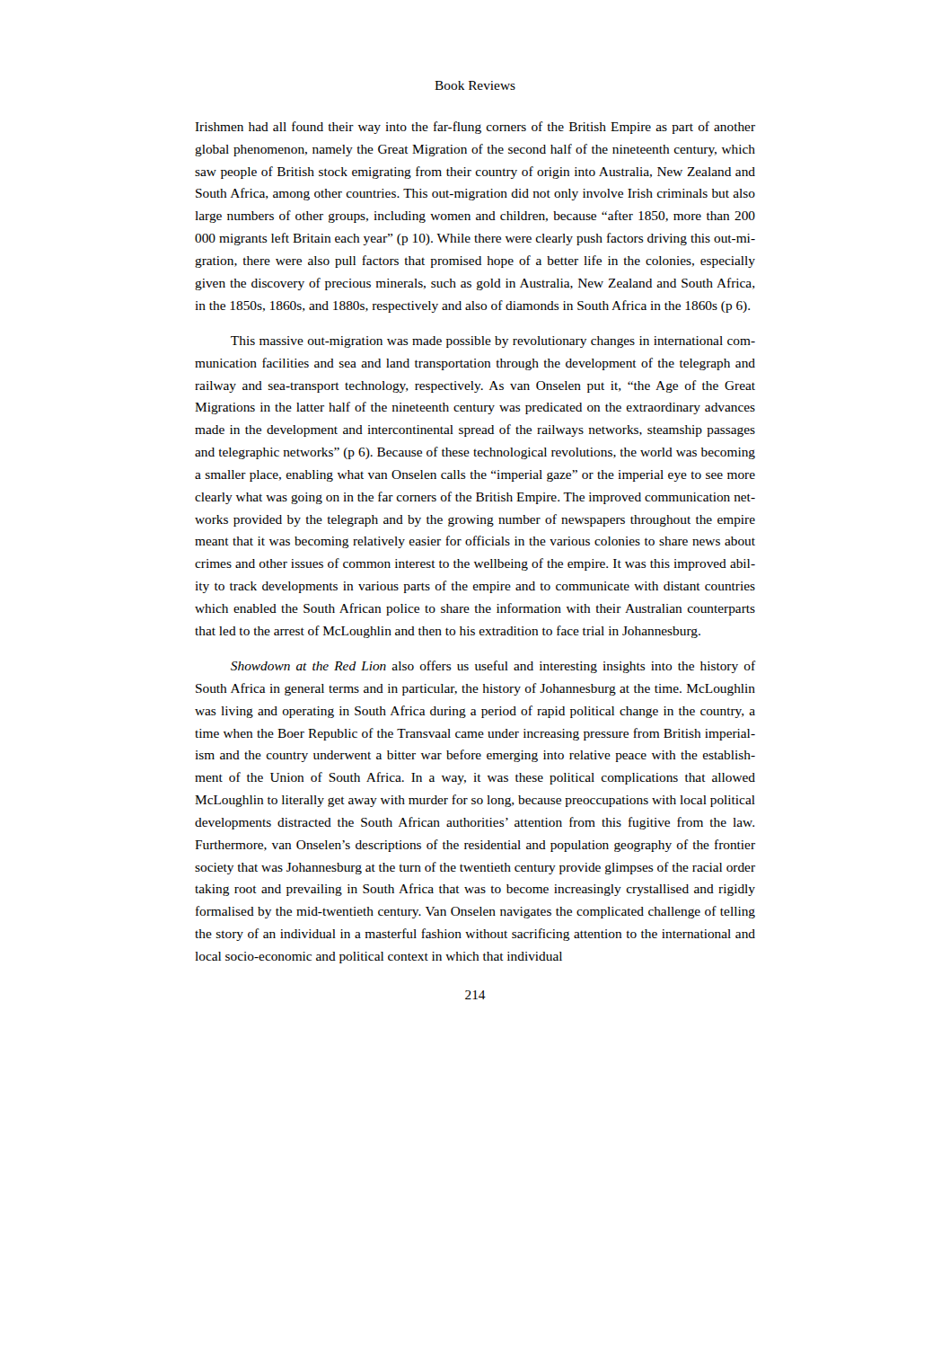Book Reviews
Irishmen had all found their way into the far-flung corners of the British Empire as part of another global phenomenon, namely the Great Migration of the second half of the nineteenth century, which saw people of British stock emigrating from their country of origin into Australia, New Zealand and South Africa, among other countries. This out-migration did not only involve Irish criminals but also large numbers of other groups, including women and children, because “after 1850, more than 200 000 migrants left Britain each year” (p 10). While there were clearly push factors driving this out-migration, there were also pull factors that promised hope of a better life in the colonies, especially given the discovery of precious minerals, such as gold in Australia, New Zealand and South Africa, in the 1850s, 1860s, and 1880s, respectively and also of diamonds in South Africa in the 1860s (p 6).
This massive out-migration was made possible by revolutionary changes in international communication facilities and sea and land transportation through the development of the telegraph and railway and sea-transport technology, respectively. As van Onselen put it, “the Age of the Great Migrations in the latter half of the nineteenth century was predicated on the extraordinary advances made in the development and intercontinental spread of the railways networks, steamship passages and telegraphic networks” (p 6). Because of these technological revolutions, the world was becoming a smaller place, enabling what van Onselen calls the “imperial gaze” or the imperial eye to see more clearly what was going on in the far corners of the British Empire. The improved communication networks provided by the telegraph and by the growing number of newspapers throughout the empire meant that it was becoming relatively easier for officials in the various colonies to share news about crimes and other issues of common interest to the wellbeing of the empire. It was this improved ability to track developments in various parts of the empire and to communicate with distant countries which enabled the South African police to share the information with their Australian counterparts that led to the arrest of McLoughlin and then to his extradition to face trial in Johannesburg.
Showdown at the Red Lion also offers us useful and interesting insights into the history of South Africa in general terms and in particular, the history of Johannesburg at the time. McLoughlin was living and operating in South Africa during a period of rapid political change in the country, a time when the Boer Republic of the Transvaal came under increasing pressure from British imperialism and the country underwent a bitter war before emerging into relative peace with the establishment of the Union of South Africa. In a way, it was these political complications that allowed McLoughlin to literally get away with murder for so long, because preoccupations with local political developments distracted the South African authorities’ attention from this fugitive from the law. Furthermore, van Onselen’s descriptions of the residential and population geography of the frontier society that was Johannesburg at the turn of the twentieth century provide glimpses of the racial order taking root and prevailing in South Africa that was to become increasingly crystallised and rigidly formalised by the mid-twentieth century. Van Onselen navigates the complicated challenge of telling the story of an individual in a masterful fashion without sacrificing attention to the international and local socio-economic and political context in which that individual
214